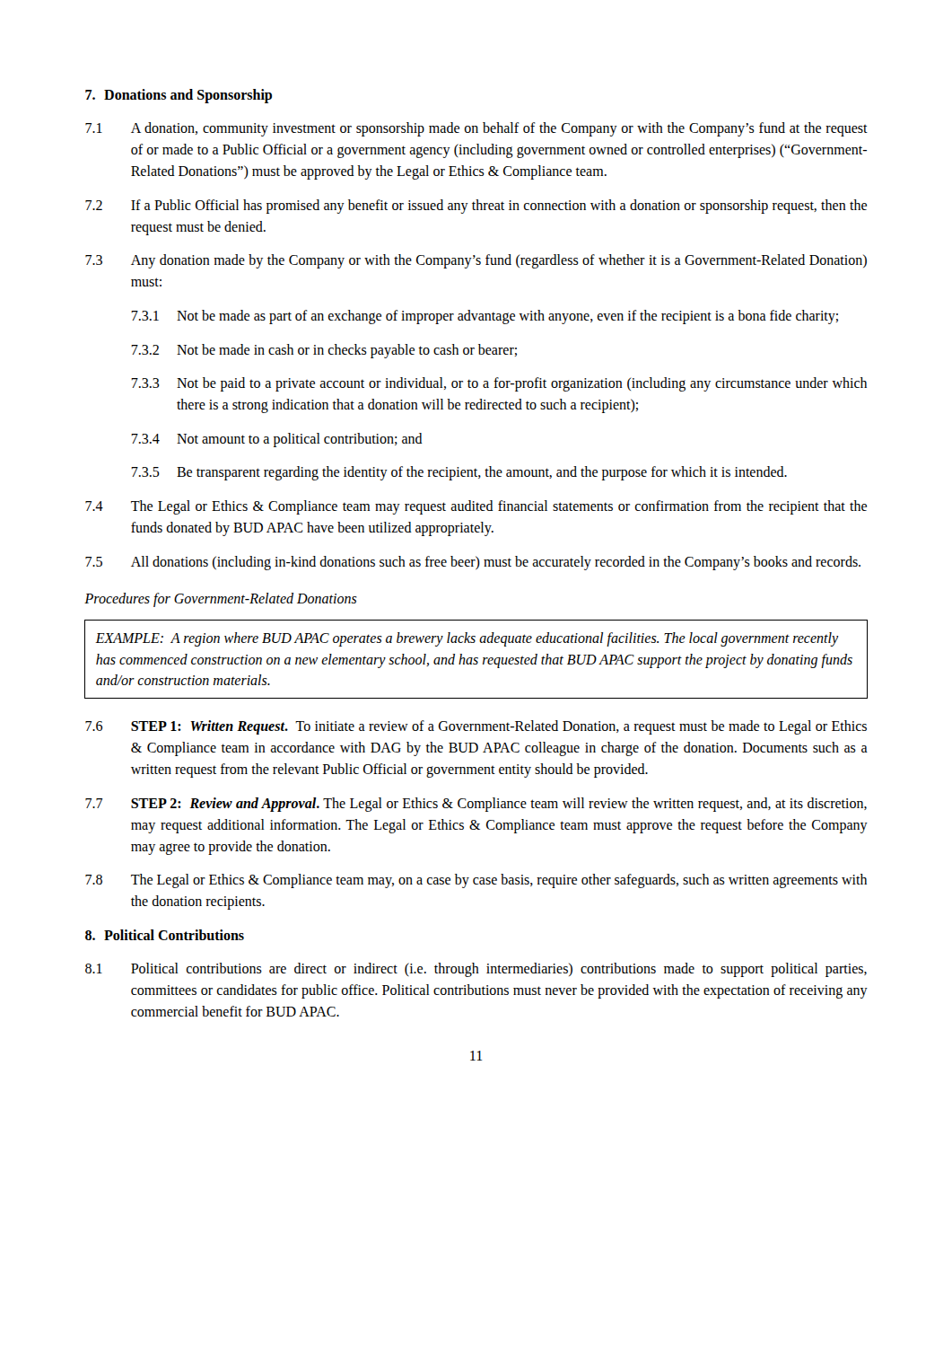7. Donations and Sponsorship
7.1 A donation, community investment or sponsorship made on behalf of the Company or with the Company’s fund at the request of or made to a Public Official or a government agency (including government owned or controlled enterprises) (“Government-Related Donations”) must be approved by the Legal or Ethics & Compliance team.
7.2 If a Public Official has promised any benefit or issued any threat in connection with a donation or sponsorship request, then the request must be denied.
7.3 Any donation made by the Company or with the Company’s fund (regardless of whether it is a Government-Related Donation) must:
7.3.1 Not be made as part of an exchange of improper advantage with anyone, even if the recipient is a bona fide charity;
7.3.2 Not be made in cash or in checks payable to cash or bearer;
7.3.3 Not be paid to a private account or individual, or to a for-profit organization (including any circumstance under which there is a strong indication that a donation will be redirected to such a recipient);
7.3.4 Not amount to a political contribution; and
7.3.5 Be transparent regarding the identity of the recipient, the amount, and the purpose for which it is intended.
7.4 The Legal or Ethics & Compliance team may request audited financial statements or confirmation from the recipient that the funds donated by BUD APAC have been utilized appropriately.
7.5 All donations (including in-kind donations such as free beer) must be accurately recorded in the Company’s books and records.
Procedures for Government-Related Donations
EXAMPLE: A region where BUD APAC operates a brewery lacks adequate educational facilities. The local government recently has commenced construction on a new elementary school, and has requested that BUD APAC support the project by donating funds and/or construction materials.
7.6 STEP 1: Written Request. To initiate a review of a Government-Related Donation, a request must be made to Legal or Ethics & Compliance team in accordance with DAG by the BUD APAC colleague in charge of the donation. Documents such as a written request from the relevant Public Official or government entity should be provided.
7.7 STEP 2: Review and Approval. The Legal or Ethics & Compliance team will review the written request, and, at its discretion, may request additional information. The Legal or Ethics & Compliance team must approve the request before the Company may agree to provide the donation.
7.8 The Legal or Ethics & Compliance team may, on a case by case basis, require other safeguards, such as written agreements with the donation recipients.
8. Political Contributions
8.1 Political contributions are direct or indirect (i.e. through intermediaries) contributions made to support political parties, committees or candidates for public office. Political contributions must never be provided with the expectation of receiving any commercial benefit for BUD APAC.
11